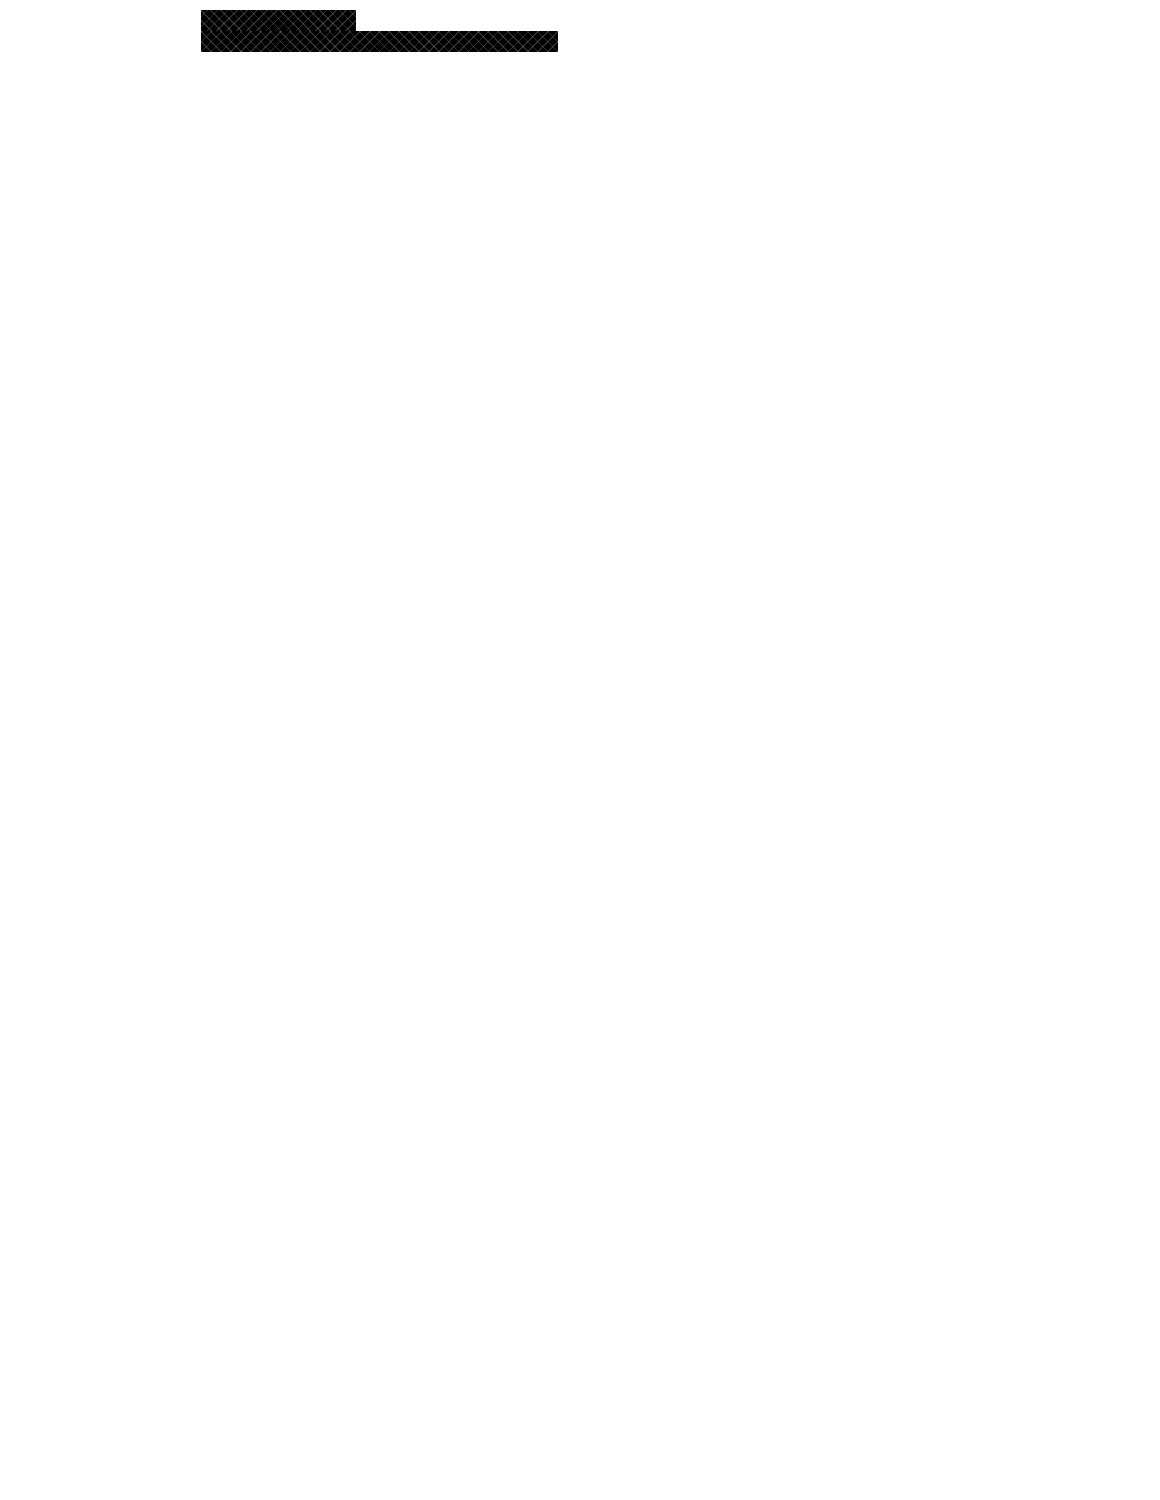The content of this page has been redacted.